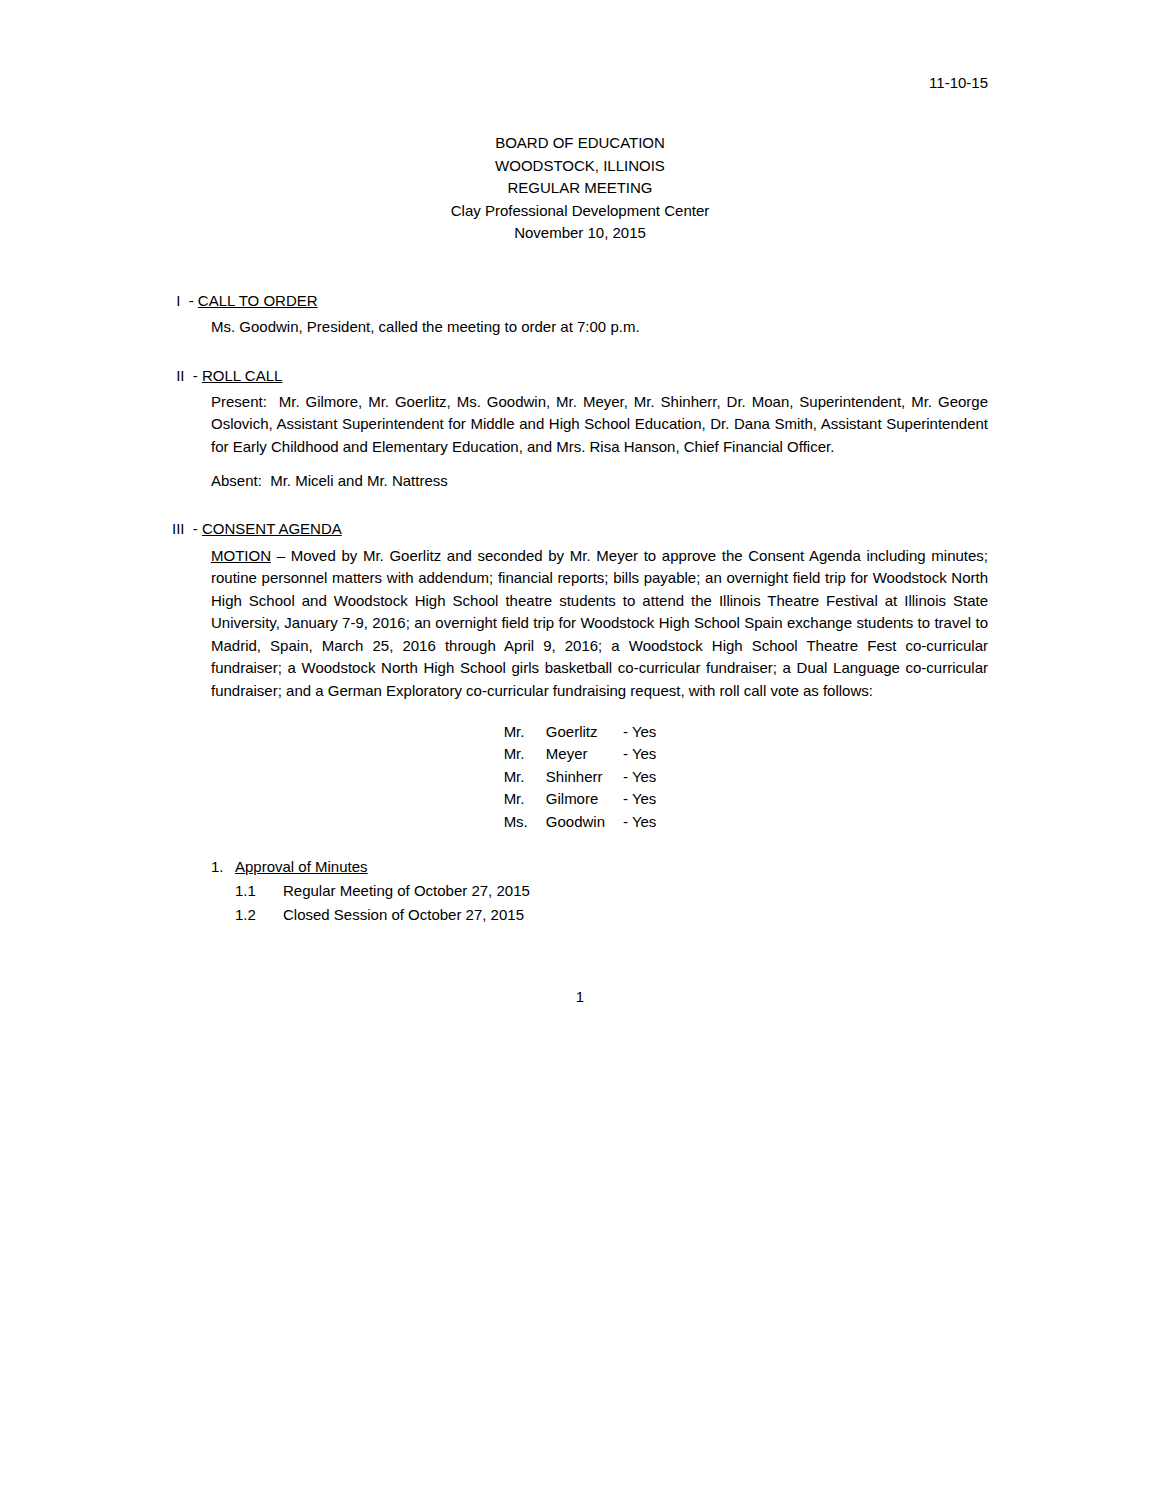11-10-15
BOARD OF EDUCATION
WOODSTOCK, ILLINOIS
REGULAR MEETING
Clay Professional Development Center
November 10, 2015
I - CALL TO ORDER
Ms. Goodwin, President, called the meeting to order at 7:00 p.m.
II - ROLL CALL
Present: Mr. Gilmore, Mr. Goerlitz, Ms. Goodwin, Mr. Meyer, Mr. Shinherr, Dr. Moan, Superintendent, Mr. George Oslovich, Assistant Superintendent for Middle and High School Education, Dr. Dana Smith, Assistant Superintendent for Early Childhood and Elementary Education, and Mrs. Risa Hanson, Chief Financial Officer.
Absent: Mr. Miceli and Mr. Nattress
III - CONSENT AGENDA
MOTION – Moved by Mr. Goerlitz and seconded by Mr. Meyer to approve the Consent Agenda including minutes; routine personnel matters with addendum; financial reports; bills payable; an overnight field trip for Woodstock North High School and Woodstock High School theatre students to attend the Illinois Theatre Festival at Illinois State University, January 7-9, 2016; an overnight field trip for Woodstock High School Spain exchange students to travel to Madrid, Spain, March 25, 2016 through April 9, 2016; a Woodstock High School Theatre Fest co-curricular fundraiser; a Woodstock North High School girls basketball co-curricular fundraiser; a Dual Language co-curricular fundraiser; and a German Exploratory co-curricular fundraising request, with roll call vote as follows:
| Mr. | Goerlitz | - Yes |
| Mr. | Meyer | - Yes |
| Mr. | Shinherr | - Yes |
| Mr. | Gilmore | - Yes |
| Ms. | Goodwin | - Yes |
1. Approval of Minutes
1.1 Regular Meeting of October 27, 2015
1.2 Closed Session of October 27, 2015
1